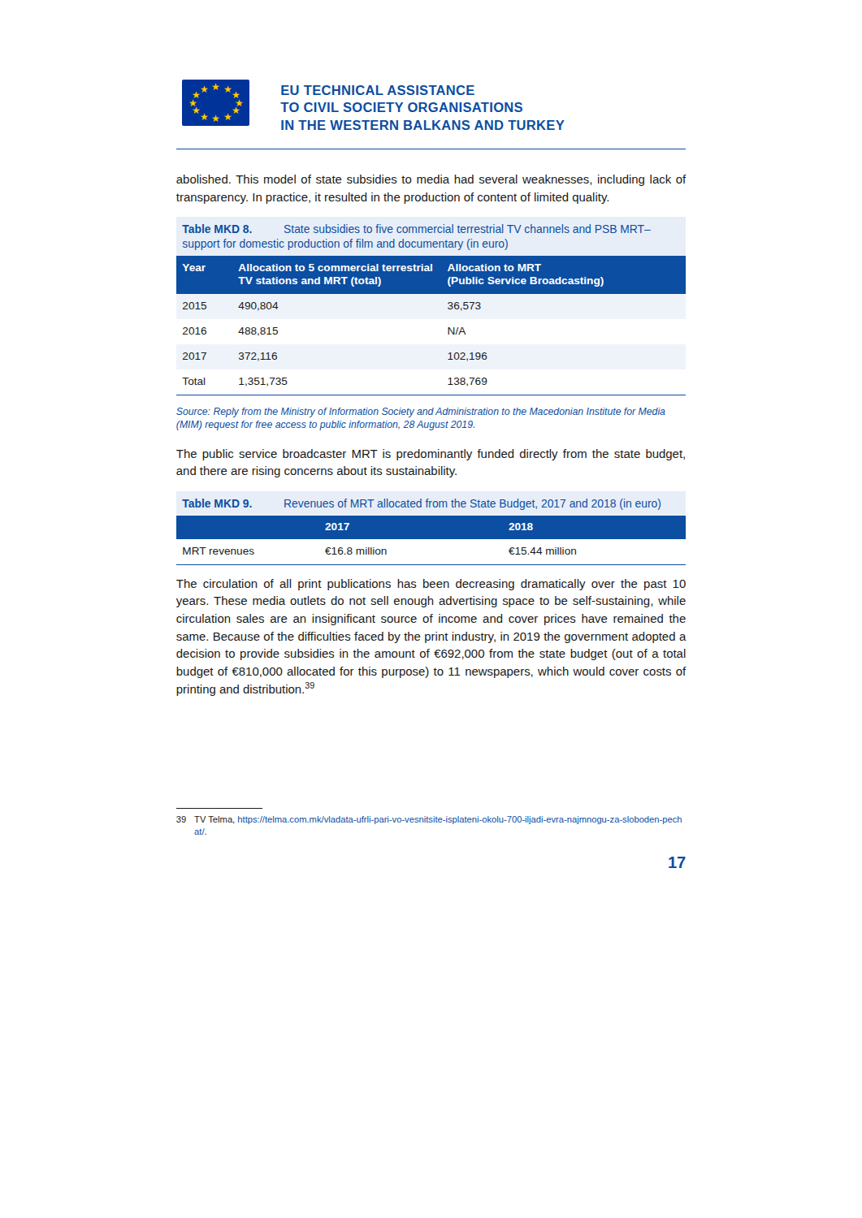★ ★ ★ ★ ★ ★ ★ ★ ★ ★ ★ ★
EU TECHNICAL ASSISTANCE
TO CIVIL SOCIETY ORGANISATIONS
IN THE WESTERN BALKANS AND TURKEY
abolished. This model of state subsidies to media had several weaknesses, including lack of transparency. In practice, it resulted in the production of content of limited quality.
Table MKD 8. State subsidies to five commercial terrestrial TV channels and PSB MRT– support for domestic production of film and documentary (in euro)
| Year | Allocation to 5 commercial terrestrial TV stations and MRT (total) | Allocation to MRT (Public Service Broadcasting) |
| --- | --- | --- |
| 2015 | 490,804 | 36,573 |
| 2016 | 488,815 | N/A |
| 2017 | 372,116 | 102,196 |
| Total | 1,351,735 | 138,769 |
Source: Reply from the Ministry of Information Society and Administration to the Macedonian Institute for Media (MIM) request for free access to public information, 28 August 2019.
The public service broadcaster MRT is predominantly funded directly from the state budget, and there are rising concerns about its sustainability.
Table MKD 9. Revenues of MRT allocated from the State Budget, 2017 and 2018 (in euro)
| | 2017 | 2018 |
| --- | --- | --- |
| MRT revenues | €16.8 million | €15.44 million |
The circulation of all print publications has been decreasing dramatically over the past 10 years. These media outlets do not sell enough advertising space to be self-sustaining, while circulation sales are an insignificant source of income and cover prices have remained the same. Because of the difficulties faced by the print industry, in 2019 the government adopted a decision to provide subsidies in the amount of €692,000 from the state budget (out of a total budget of €810,000 allocated for this purpose) to 11 newspapers, which would cover costs of printing and distribution.39
39 TV Telma, https://telma.com.mk/vladata-ufrli-pari-vo-vesnitsite-isplateni-okolu-700-iljadi-evra-najmnogu-za-sloboden-pechat/.
17